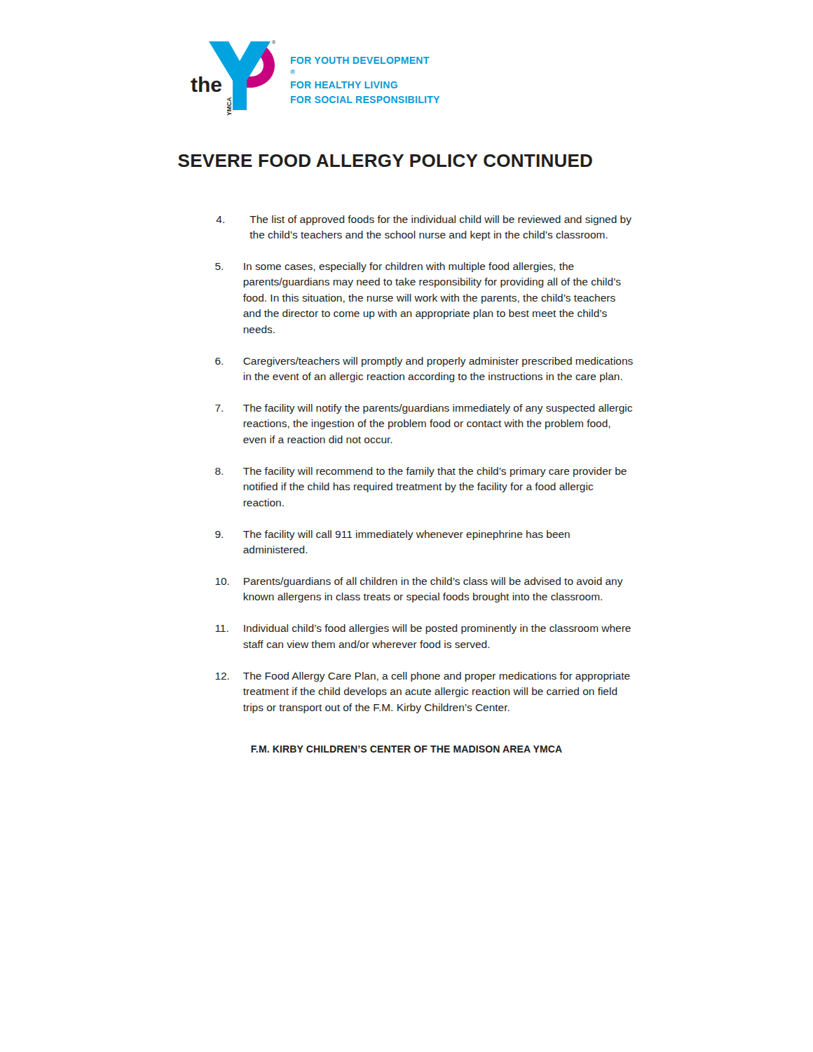the YMCA ®
For Youth Development® For Healthy Living For Social Responsibility
Severe Food Allergy Policy Continued
The list of approved foods for the individual child will be reviewed and signed by the child’s teachers and the school nurse and kept in the child’s classroom.
In some cases, especially for children with multiple food allergies, the parents/guardians may need to take responsibility for providing all of the child’s food. In this situation, the nurse will work with the parents, the child’s teachers and the director to come up with an appropriate plan to best meet the child’s needs.
Caregivers/teachers will promptly and properly administer prescribed medications in the event of an allergic reaction according to the instructions in the care plan.
The facility will notify the parents/guardians immediately of any suspected allergic reactions, the ingestion of the problem food or contact with the problem food, even if a reaction did not occur.
The facility will recommend to the family that the child’s primary care provider be notified if the child has required treatment by the facility for a food allergic reaction.
The facility will call 911 immediately whenever epinephrine has been administered.
Parents/guardians of all children in the child’s class will be advised to avoid any known allergens in class treats or special foods brought into the classroom.
Individual child’s food allergies will be posted prominently in the classroom where staff can view them and/or wherever food is served.
The Food Allergy Care Plan, a cell phone and proper medications for appropriate treatment if the child develops an acute allergic reaction will be carried on field trips or transport out of the F.M. Kirby Children’s Center.
F.M. Kirby Children’s Center of the Madison Area YMCA